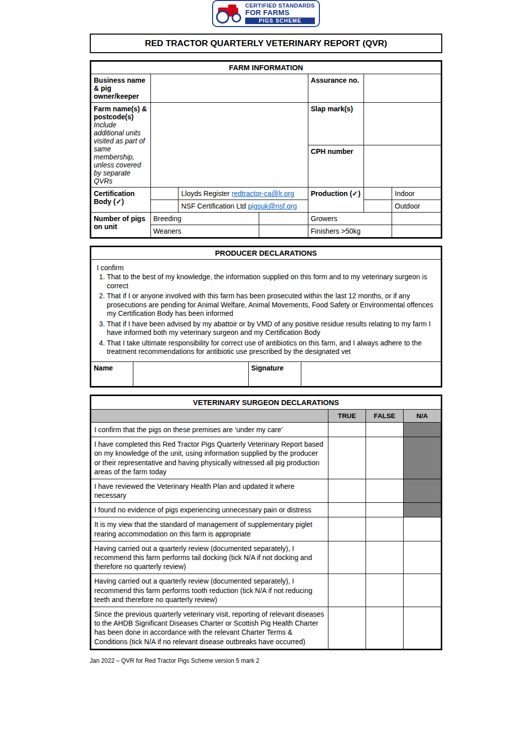| | CERTIFIED STANDARDS FOR FARMS PIGS SCHEME |
RED TRACTOR QUARTERLY VETERINARY REPORT (QVR)
| FARM INFORMATION |
| Business name & pig owner/keeper | | Assurance no. | |
| Farm name(s) & postcode(s) Include additional units visited as part of same membership, unless covered by separate QVRs | | Slap mark(s) | |
| CPH number | |
| Certification Body (✓) | | Lloyds Register redtractor-ca@lr.org | Production (✓) | | Indoor |
| | NSF Certification Ltd pigsuk@nsf.org | | Outdoor |
| Number of pigs on unit | Breeding | | Growers | |
| Weaners | | Finishers >50kg | |
| PRODUCER DECLARATIONS |
| I confirm That to the best of my knowledge, the information supplied on this form and to my veterinary surgeon is correct That if I or anyone involved with this farm has been prosecuted within the last 12 months, or if any prosecutions are pending for Animal Welfare, Animal Movements, Food Safety or Environmental offences my Certification Body has been informed That if I have been advised by my abattoir or by VMD of any positive residue results relating to my farm I have informed both my veterinary surgeon and my Certification Body That I take ultimate responsibility for correct use of antibiotics on this farm, and I always adhere to the treatment recommendations for antibiotic use prescribed by the designated vet |
| Name | | Signature | |
| VETERINARY SURGEON DECLARATIONS |
| | TRUE | FALSE | N/A |
| I confirm that the pigs on these premises are ‘under my care’ | | | |
| I have completed this Red Tractor Pigs Quarterly Veterinary Report based on my knowledge of the unit, using information supplied by the producer or their representative and having physically witnessed all pig production areas of the farm today | | | |
| I have reviewed the Veterinary Health Plan and updated it where necessary | | | |
| I found no evidence of pigs experiencing unnecessary pain or distress | | | |
| It is my view that the standard of management of supplementary piglet rearing accommodation on this farm is appropriate | | | |
| Having carried out a quarterly review (documented separately), I recommend this farm performs tail docking (tick N/A if not docking and therefore no quarterly review) | | | |
| Having carried out a quarterly review (documented separately), I recommend this farm performs tooth reduction (tick N/A if not reducing teeth and therefore no quarterly review) | | | |
| Since the previous quarterly veterinary visit, reporting of relevant diseases to the AHDB Significant Diseases Charter or Scottish Pig Health Charter has been done in accordance with the relevant Charter Terms & Conditions (tick N/A if no relevant disease outbreaks have occurred) | | | |
Jan 2022 – QVR for Red Tractor Pigs Scheme version 5 mark 2